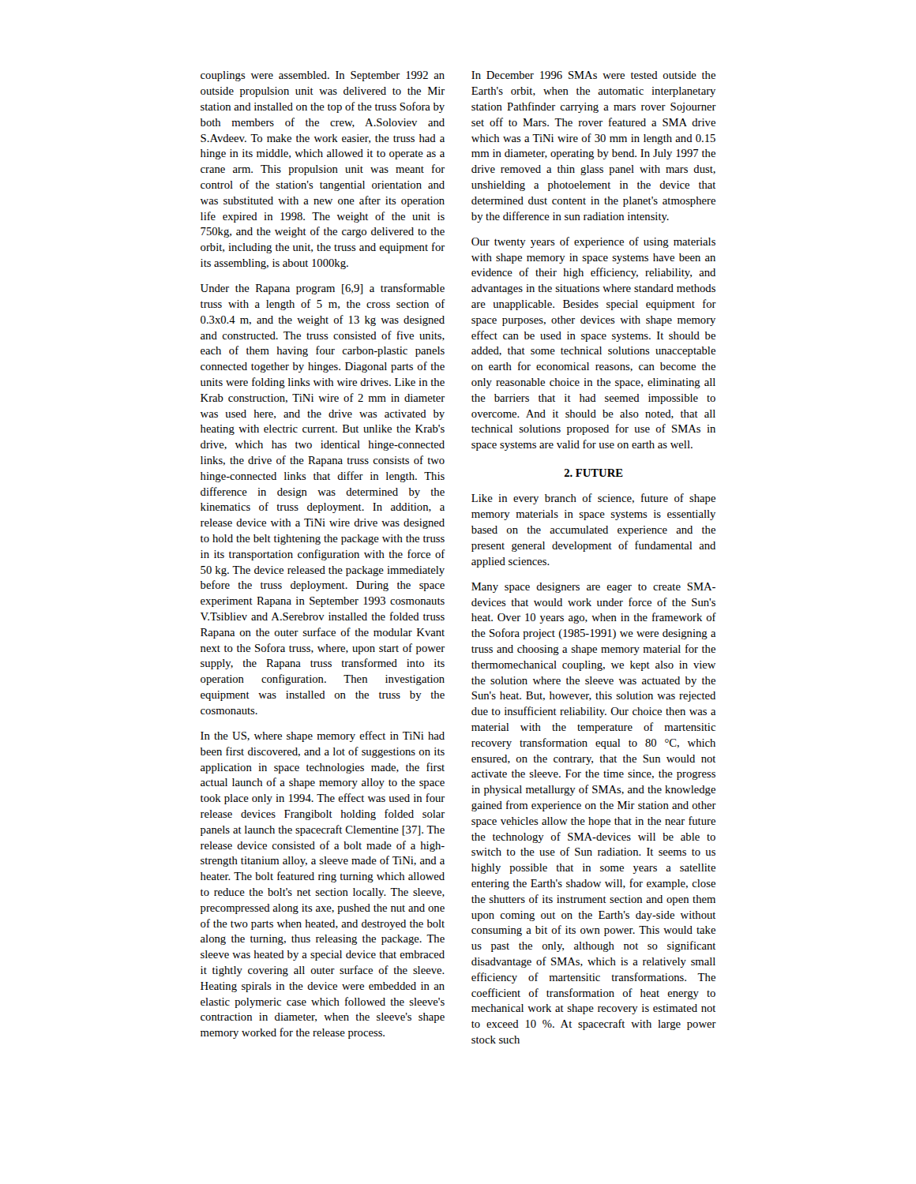couplings were assembled. In September 1992 an outside propulsion unit was delivered to the Mir station and installed on the top of the truss Sofora by both members of the crew, A.Soloviev and S.Avdeev. To make the work easier, the truss had a hinge in its middle, which allowed it to operate as a crane arm. This propulsion unit was meant for control of the station's tangential orientation and was substituted with a new one after its operation life expired in 1998. The weight of the unit is 750kg, and the weight of the cargo delivered to the orbit, including the unit, the truss and equipment for its assembling, is about 1000kg.
Under the Rapana program [6,9] a transformable truss with a length of 5 m, the cross section of 0.3x0.4 m, and the weight of 13 kg was designed and constructed. The truss consisted of five units, each of them having four carbon-plastic panels connected together by hinges. Diagonal parts of the units were folding links with wire drives. Like in the Krab construction, TiNi wire of 2 mm in diameter was used here, and the drive was activated by heating with electric current. But unlike the Krab's drive, which has two identical hinge-connected links, the drive of the Rapana truss consists of two hinge-connected links that differ in length. This difference in design was determined by the kinematics of truss deployment. In addition, a release device with a TiNi wire drive was designed to hold the belt tightening the package with the truss in its transportation configuration with the force of 50 kg. The device released the package immediately before the truss deployment. During the space experiment Rapana in September 1993 cosmonauts V.Tsibliev and A.Serebrov installed the folded truss Rapana on the outer surface of the modular Kvant next to the Sofora truss, where, upon start of power supply, the Rapana truss transformed into its operation configuration. Then investigation equipment was installed on the truss by the cosmonauts.
In the US, where shape memory effect in TiNi had been first discovered, and a lot of suggestions on its application in space technologies made, the first actual launch of a shape memory alloy to the space took place only in 1994. The effect was used in four release devices Frangibolt holding folded solar panels at launch the spacecraft Clementine [37]. The release device consisted of a bolt made of a high-strength titanium alloy, a sleeve made of TiNi, and a heater. The bolt featured ring turning which allowed to reduce the bolt's net section locally. The sleeve, precompressed along its axe, pushed the nut and one of the two parts when heated, and destroyed the bolt along the turning, thus releasing the package. The sleeve was heated by a special device that embraced it tightly covering all outer surface of the sleeve. Heating spirals in the device were embedded in an elastic polymeric case which followed the sleeve's contraction in diameter, when the sleeve's shape memory worked for the release process.
In December 1996 SMAs were tested outside the Earth's orbit, when the automatic interplanetary station Pathfinder carrying a mars rover Sojourner set off to Mars. The rover featured a SMA drive which was a TiNi wire of 30 mm in length and 0.15 mm in diameter, operating by bend. In July 1997 the drive removed a thin glass panel with mars dust, unshielding a photoelement in the device that determined dust content in the planet's atmosphere by the difference in sun radiation intensity.
Our twenty years of experience of using materials with shape memory in space systems have been an evidence of their high efficiency, reliability, and advantages in the situations where standard methods are unapplicable. Besides special equipment for space purposes, other devices with shape memory effect can be used in space systems. It should be added, that some technical solutions unacceptable on earth for economical reasons, can become the only reasonable choice in the space, eliminating all the barriers that it had seemed impossible to overcome. And it should be also noted, that all technical solutions proposed for use of SMAs in space systems are valid for use on earth as well.
2. FUTURE
Like in every branch of science, future of shape memory materials in space systems is essentially based on the accumulated experience and the present general development of fundamental and applied sciences.
Many space designers are eager to create SMA-devices that would work under force of the Sun's heat. Over 10 years ago, when in the framework of the Sofora project (1985-1991) we were designing a truss and choosing a shape memory material for the thermomechanical coupling, we kept also in view the solution where the sleeve was actuated by the Sun's heat. But, however, this solution was rejected due to insufficient reliability. Our choice then was a material with the temperature of martensitic recovery transformation equal to 80 °C, which ensured, on the contrary, that the Sun would not activate the sleeve. For the time since, the progress in physical metallurgy of SMAs, and the knowledge gained from experience on the Mir station and other space vehicles allow the hope that in the near future the technology of SMA-devices will be able to switch to the use of Sun radiation. It seems to us highly possible that in some years a satellite entering the Earth's shadow will, for example, close the shutters of its instrument section and open them upon coming out on the Earth's day-side without consuming a bit of its own power. This would take us past the only, although not so significant disadvantage of SMAs, which is a relatively small efficiency of martensitic transformations. The coefficient of transformation of heat energy to mechanical work at shape recovery is estimated not to exceed 10 %. At spacecraft with large power stock such